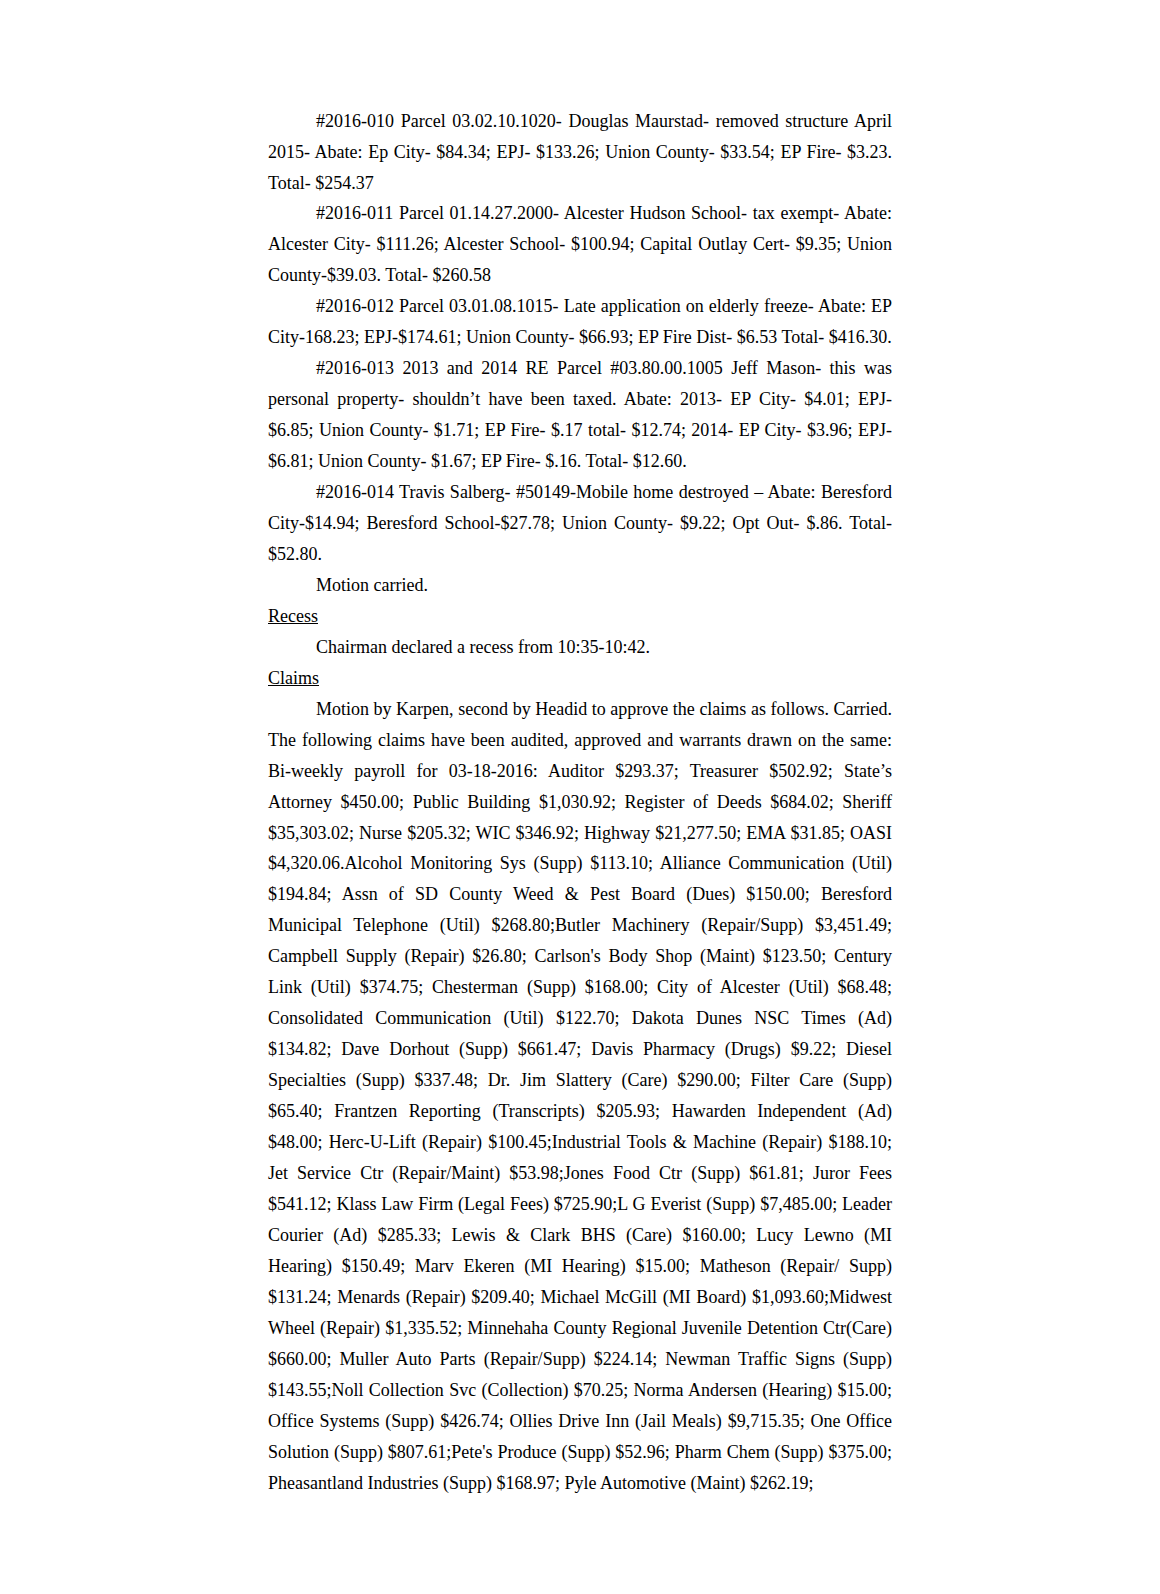#2016-010 Parcel 03.02.10.1020- Douglas Maurstad- removed structure April 2015- Abate: Ep City- $84.34; EPJ- $133.26; Union County- $33.54; EP Fire- $3.23. Total- $254.37
#2016-011 Parcel 01.14.27.2000- Alcester Hudson School- tax exempt- Abate: Alcester City- $111.26; Alcester School- $100.94; Capital Outlay Cert- $9.35; Union County-$39.03. Total- $260.58
#2016-012 Parcel 03.01.08.1015- Late application on elderly freeze- Abate: EP City-168.23; EPJ-$174.61; Union County- $66.93; EP Fire Dist- $6.53 Total- $416.30.
#2016-013 2013 and 2014 RE Parcel #03.80.00.1005 Jeff Mason- this was personal property- shouldn’t have been taxed. Abate: 2013- EP City- $4.01; EPJ- $6.85; Union County- $1.71; EP Fire- $.17 total- $12.74; 2014- EP City- $3.96; EPJ- $6.81; Union County- $1.67; EP Fire- $.16. Total- $12.60.
#2016-014 Travis Salberg- #50149-Mobile home destroyed – Abate: Beresford City-$14.94; Beresford School-$27.78; Union County- $9.22; Opt Out- $.86. Total- $52.80.
Motion carried.
Recess
Chairman declared a recess from 10:35-10:42.
Claims
Motion by Karpen, second by Headid to approve the claims as follows. Carried. The following claims have been audited, approved and warrants drawn on the same: Bi-weekly payroll for 03-18-2016: Auditor $293.37; Treasurer $502.92; State’s Attorney $450.00; Public Building $1,030.92; Register of Deeds $684.02; Sheriff $35,303.02; Nurse $205.32; WIC $346.92; Highway $21,277.50; EMA $31.85; OASI $4,320.06.Alcohol Monitoring Sys (Supp) $113.10; Alliance Communication (Util) $194.84; Assn of SD County Weed & Pest Board (Dues) $150.00; Beresford Municipal Telephone (Util) $268.80;Butler Machinery (Repair/Supp) $3,451.49; Campbell Supply (Repair) $26.80; Carlson's Body Shop (Maint) $123.50; Century Link (Util) $374.75; Chesterman (Supp) $168.00; City of Alcester (Util) $68.48; Consolidated Communication (Util) $122.70; Dakota Dunes NSC Times (Ad) $134.82; Dave Dorhout (Supp) $661.47; Davis Pharmacy (Drugs) $9.22; Diesel Specialties (Supp) $337.48; Dr. Jim Slattery (Care) $290.00; Filter Care (Supp) $65.40; Frantzen Reporting (Transcripts) $205.93; Hawarden Independent (Ad) $48.00; Herc-U-Lift (Repair) $100.45;Industrial Tools & Machine (Repair) $188.10; Jet Service Ctr (Repair/Maint) $53.98;Jones Food Ctr (Supp) $61.81; Juror Fees $541.12; Klass Law Firm (Legal Fees) $725.90;L G Everist (Supp) $7,485.00; Leader Courier (Ad) $285.33; Lewis & Clark BHS (Care) $160.00; Lucy Lewno (MI Hearing) $150.49; Marv Ekeren (MI Hearing) $15.00; Matheson (Repair/ Supp) $131.24; Menards (Repair) $209.40; Michael McGill (MI Board) $1,093.60;Midwest Wheel (Repair) $1,335.52; Minnehaha County Regional Juvenile Detention Ctr(Care) $660.00; Muller Auto Parts (Repair/Supp) $224.14; Newman Traffic Signs (Supp) $143.55;Noll Collection Svc (Collection) $70.25; Norma Andersen (Hearing) $15.00; Office Systems (Supp) $426.74; Ollies Drive Inn (Jail Meals) $9,715.35; One Office Solution (Supp) $807.61;Pete's Produce (Supp) $52.96; Pharm Chem (Supp) $375.00; Pheasantland Industries (Supp) $168.97; Pyle Automotive (Maint) $262.19;